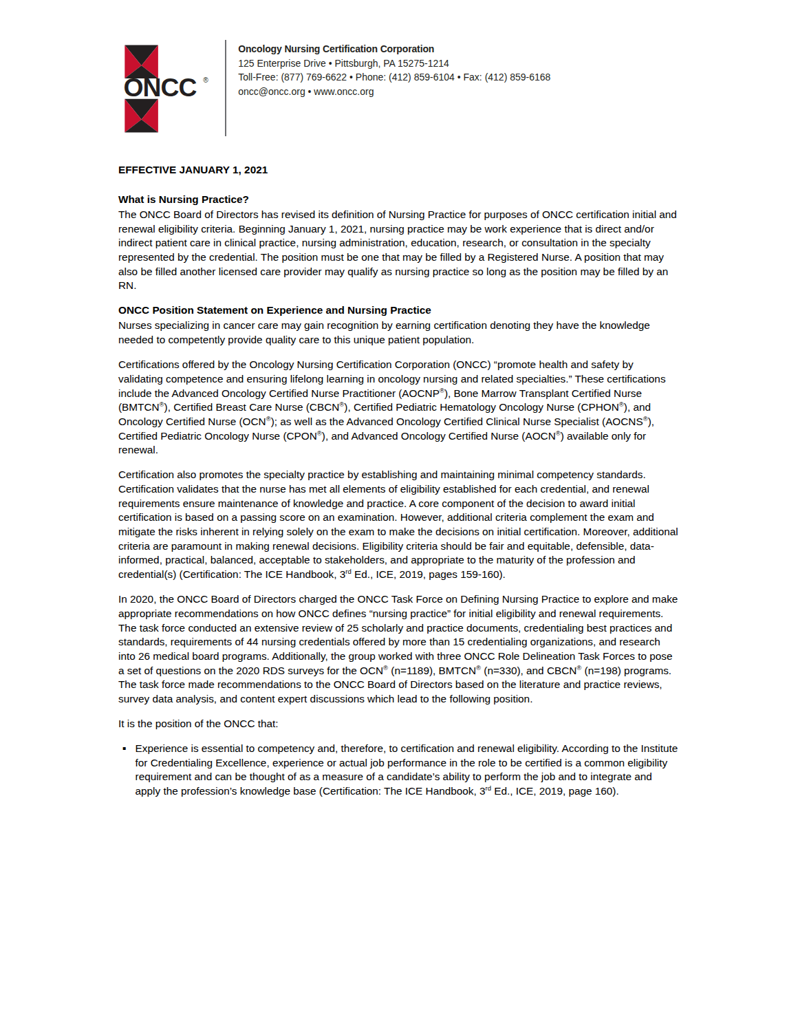ONCC ®
Oncology Nursing Certification Corporation
125 Enterprise Drive • Pittsburgh, PA 15275-1214
Toll-Free: (877) 769-6622 • Phone: (412) 859-6104 • Fax: (412) 859-6168
oncc@oncc.org • www.oncc.org
EFFECTIVE JANUARY 1, 2021
What is Nursing Practice?
The ONCC Board of Directors has revised its definition of Nursing Practice for purposes of ONCC certification initial and renewal eligibility criteria. Beginning January 1, 2021, nursing practice may be work experience that is direct and/or indirect patient care in clinical practice, nursing administration, education, research, or consultation in the specialty represented by the credential. The position must be one that may be filled by a Registered Nurse. A position that may also be filled another licensed care provider may qualify as nursing practice so long as the position may be filled by an RN.
ONCC Position Statement on Experience and Nursing Practice
Nurses specializing in cancer care may gain recognition by earning certification denoting they have the knowledge needed to competently provide quality care to this unique patient population.
Certifications offered by the Oncology Nursing Certification Corporation (ONCC) “promote health and safety by validating competence and ensuring lifelong learning in oncology nursing and related specialties.” These certifications include the Advanced Oncology Certified Nurse Practitioner (AOCNP®), Bone Marrow Transplant Certified Nurse (BMTCN®), Certified Breast Care Nurse (CBCN®), Certified Pediatric Hematology Oncology Nurse (CPHON®), and Oncology Certified Nurse (OCN®); as well as the Advanced Oncology Certified Clinical Nurse Specialist (AOCNS®), Certified Pediatric Oncology Nurse (CPON®), and Advanced Oncology Certified Nurse (AOCN®) available only for renewal.
Certification also promotes the specialty practice by establishing and maintaining minimal competency standards. Certification validates that the nurse has met all elements of eligibility established for each credential, and renewal requirements ensure maintenance of knowledge and practice. A core component of the decision to award initial certification is based on a passing score on an examination. However, additional criteria complement the exam and mitigate the risks inherent in relying solely on the exam to make the decisions on initial certification. Moreover, additional criteria are paramount in making renewal decisions. Eligibility criteria should be fair and equitable, defensible, data-informed, practical, balanced, acceptable to stakeholders, and appropriate to the maturity of the profession and credential(s) (Certification: The ICE Handbook, 3rd Ed., ICE, 2019, pages 159-160).
In 2020, the ONCC Board of Directors charged the ONCC Task Force on Defining Nursing Practice to explore and make appropriate recommendations on how ONCC defines “nursing practice” for initial eligibility and renewal requirements. The task force conducted an extensive review of 25 scholarly and practice documents, credentialing best practices and standards, requirements of 44 nursing credentials offered by more than 15 credentialing organizations, and research into 26 medical board programs. Additionally, the group worked with three ONCC Role Delineation Task Forces to pose a set of questions on the 2020 RDS surveys for the OCN® (n=1189), BMTCN® (n=330), and CBCN® (n=198) programs. The task force made recommendations to the ONCC Board of Directors based on the literature and practice reviews, survey data analysis, and content expert discussions which lead to the following position.
It is the position of the ONCC that:
Experience is essential to competency and, therefore, to certification and renewal eligibility. According to the Institute for Credentialing Excellence, experience or actual job performance in the role to be certified is a common eligibility requirement and can be thought of as a measure of a candidate’s ability to perform the job and to integrate and apply the profession’s knowledge base (Certification: The ICE Handbook, 3rd Ed., ICE, 2019, page 160).